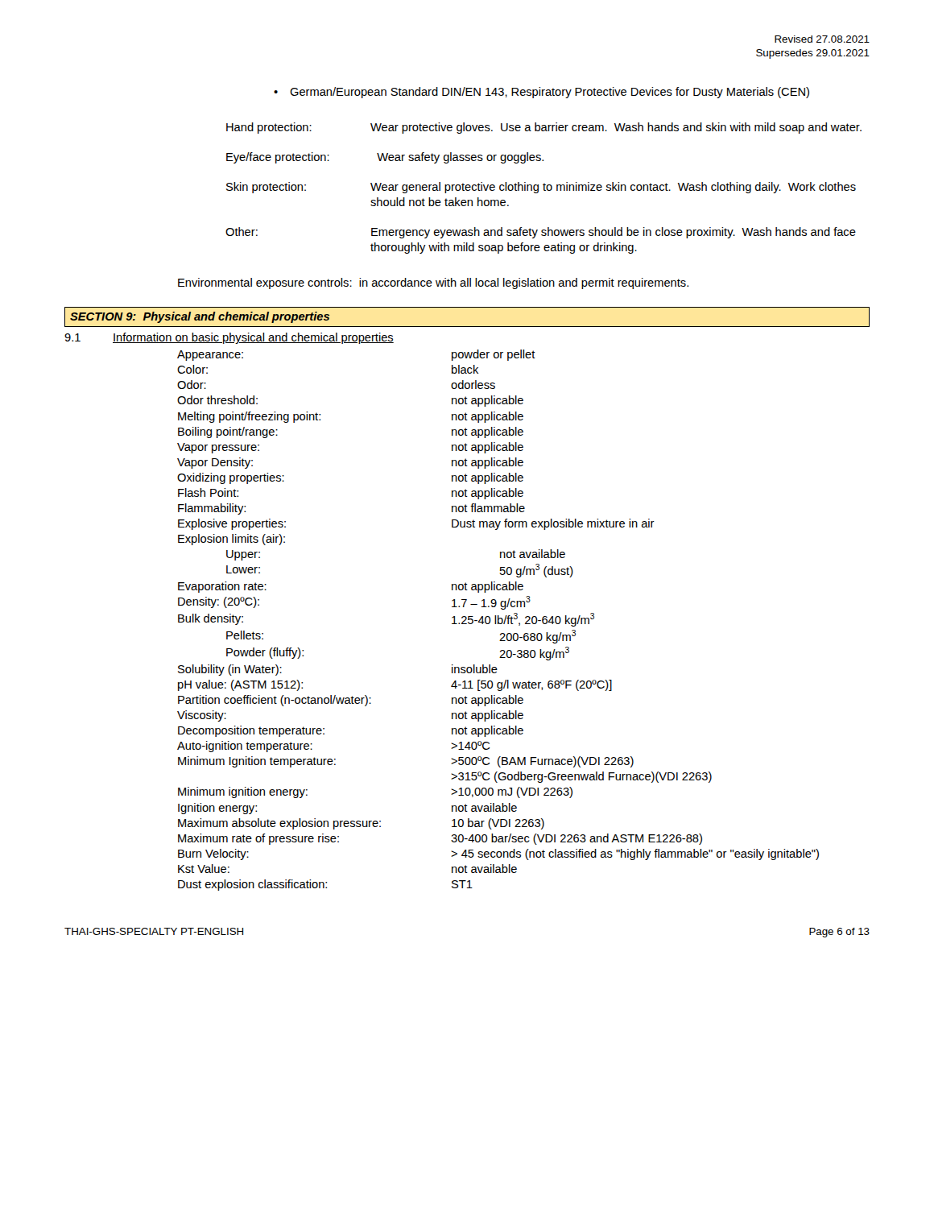Revised 27.08.2021
Supersedes 29.01.2021
German/European Standard DIN/EN 143, Respiratory Protective Devices for Dusty Materials (CEN)
Hand protection:
Wear protective gloves. Use a barrier cream. Wash hands and skin with mild soap and water.
Eye/face protection:
Wear safety glasses or goggles.
Skin protection:
Wear general protective clothing to minimize skin contact. Wash clothing daily. Work clothes should not be taken home.
Other:
Emergency eyewash and safety showers should be in close proximity. Wash hands and face thoroughly with mild soap before eating or drinking.
Environmental exposure controls: in accordance with all local legislation and permit requirements.
SECTION 9: Physical and chemical properties
9.1
Information on basic physical and chemical properties
Appearance:
powder or pellet
Color:
black
Odor:
odorless
Odor threshold:
not applicable
Melting point/freezing point:
not applicable
Boiling point/range:
not applicable
Vapor pressure:
not applicable
Vapor Density:
not applicable
Oxidizing properties:
not applicable
Flash Point:
not applicable
Flammability:
not flammable
Explosive properties:
Dust may form explosible mixture in air
Explosion limits (air):
Upper:
not available
Lower:
50 g/m3 (dust)
Evaporation rate:
not applicable
Density: (20ºC):
1.7 – 1.9 g/cm3
Bulk density:
1.25-40 lb/ft3, 20-640 kg/m3
Pellets:
200-680 kg/m3
Powder (fluffy):
20-380 kg/m3
Solubility (in Water):
insoluble
pH value: (ASTM 1512):
4-11 [50 g/l water, 68ºF (20ºC)]
Partition coefficient (n-octanol/water):
not applicable
Viscosity:
not applicable
Decomposition temperature:
not applicable
Auto-ignition temperature:
>140ºC
Minimum Ignition temperature:
>500ºC (BAM Furnace)(VDI 2263)
>315ºC (Godberg-Greenwald Furnace)(VDI 2263)
Minimum ignition energy:
>10,000 mJ (VDI 2263)
Ignition energy:
not available
Maximum absolute explosion pressure:
10 bar (VDI 2263)
Maximum rate of pressure rise:
30-400 bar/sec (VDI 2263 and ASTM E1226-88)
Burn Velocity:
> 45 seconds (not classified as "highly flammable" or "easily ignitable")
Kst Value:
not available
Dust explosion classification:
ST1
THAI-GHS-SPECIALTY PT-ENGLISH
Page 6 of 13